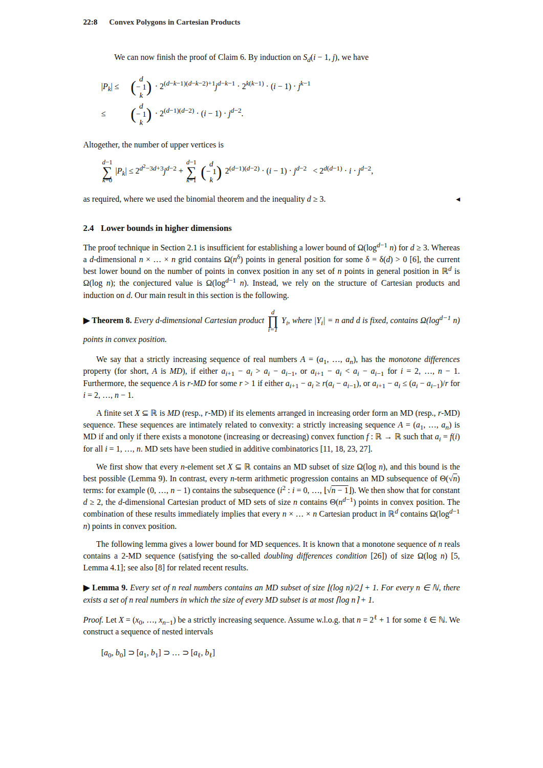22:8 Convex Polygons in Cartesian Products
We can now finish the proof of Claim 6. By induction on Sd(i − 1, j), we have
|Pk| ≤ (d − 1 k) · 2(d−k−1)(d−k−2)+1jd−k−1 · 2k(k−1) · (i − 1) · jk−1 ≤ (d − 1 k) · 2(d−1)(d−2) · (i − 1) · jd−2.
Altogether, the number of upper vertices is
d−1∑k=0 |Pk| ≤ 2d2−3d+3jd−2 + d−1∑k=1 (d − 1 k) 2(d−1)(d−2) · (i − 1) · jd−2 < 2d(d−1) · i · jd−2,
as required, where we used the binomial theorem and the inequality d ≥ 3. ◂
2.4 Lower bounds in higher dimensions
The proof technique in Section 2.1 is insufficient for establishing a lower bound of Ω(logd−1 n) for d ≥ 3. Whereas a d-dimensional n × … × n grid contains Ω(nδ) points in general position for some δ = δ(d) > 0 [6], the current best lower bound on the number of points in convex position in any set of n points in general position in ℝd is Ω(log n); the conjectured value is Ω(logd−1 n). Instead, we rely on the structure of Cartesian products and induction on d. Our main result in this section is the following.
▶ Theorem 8. Every d-dimensional Cartesian product d∏i=1 Yi, where |Yi| = n and d is fixed, contains Ω(logd−1 n) points in convex position.
We say that a strictly increasing sequence of real numbers A = (a1, …, an), has the monotone differences property (for short, A is MD), if either ai+1 − ai > ai − ai−1, or ai+1 − ai < ai − ai−1 for i = 2, …, n − 1. Furthermore, the sequence A is r-MD for some r > 1 if either ai+1 − ai ≥ r(ai − ai−1), or ai+1 − ai ≤ (ai − ai−1)/r for i = 2, …, n − 1.
A finite set X ⊆ ℝ is MD (resp., r-MD) if its elements arranged in increasing order form an MD (resp., r-MD) sequence. These sequences are intimately related to convexity: a strictly increasing sequence A = (a1, …, an) is MD if and only if there exists a monotone (increasing or decreasing) convex function f : ℝ → ℝ such that ai = f(i) for all i = 1, …, n. MD sets have been studied in additive combinatorics [11, 18, 23, 27].
We first show that every n-element set X ⊆ ℝ contains an MD subset of size Ω(log n), and this bound is the best possible (Lemma 9). In contrast, every n-term arithmetic progression contains an MD subsequence of Θ(√n) terms: for example (0, …, n − 1) contains the subsequence (i2 : i = 0, …, √n − 1). We then show that for constant d ≥ 2, the d-dimensional Cartesian product of MD sets of size n contains Θ(nd−1) points in convex position. The combination of these results immediately implies that every n × … × n Cartesian product in ℝd contains Ω(logd−1 n) points in convex position.
The following lemma gives a lower bound for MD sequences. It is known that a monotone sequence of n reals contains a 2-MD sequence (satisfying the so-called doubling differences condition [26]) of size Ω(log n) [5, Lemma 4.1]; see also [8] for related recent results.
▶ Lemma 9. Every set of n real numbers contains an MD subset of size (log n)/2 + 1. For every n ∈ ℕ, there exists a set of n real numbers in which the size of every MD subset is at most log n + 1.
Proof. Let X = (x0, …, xn−1) be a strictly increasing sequence. Assume w.l.o.g. that n = 2ℓ + 1 for some ℓ ∈ ℕ. We construct a sequence of nested intervals
[a0, b0] ⊃ [a1, b1] ⊃ … ⊃ [aℓ, bℓ]